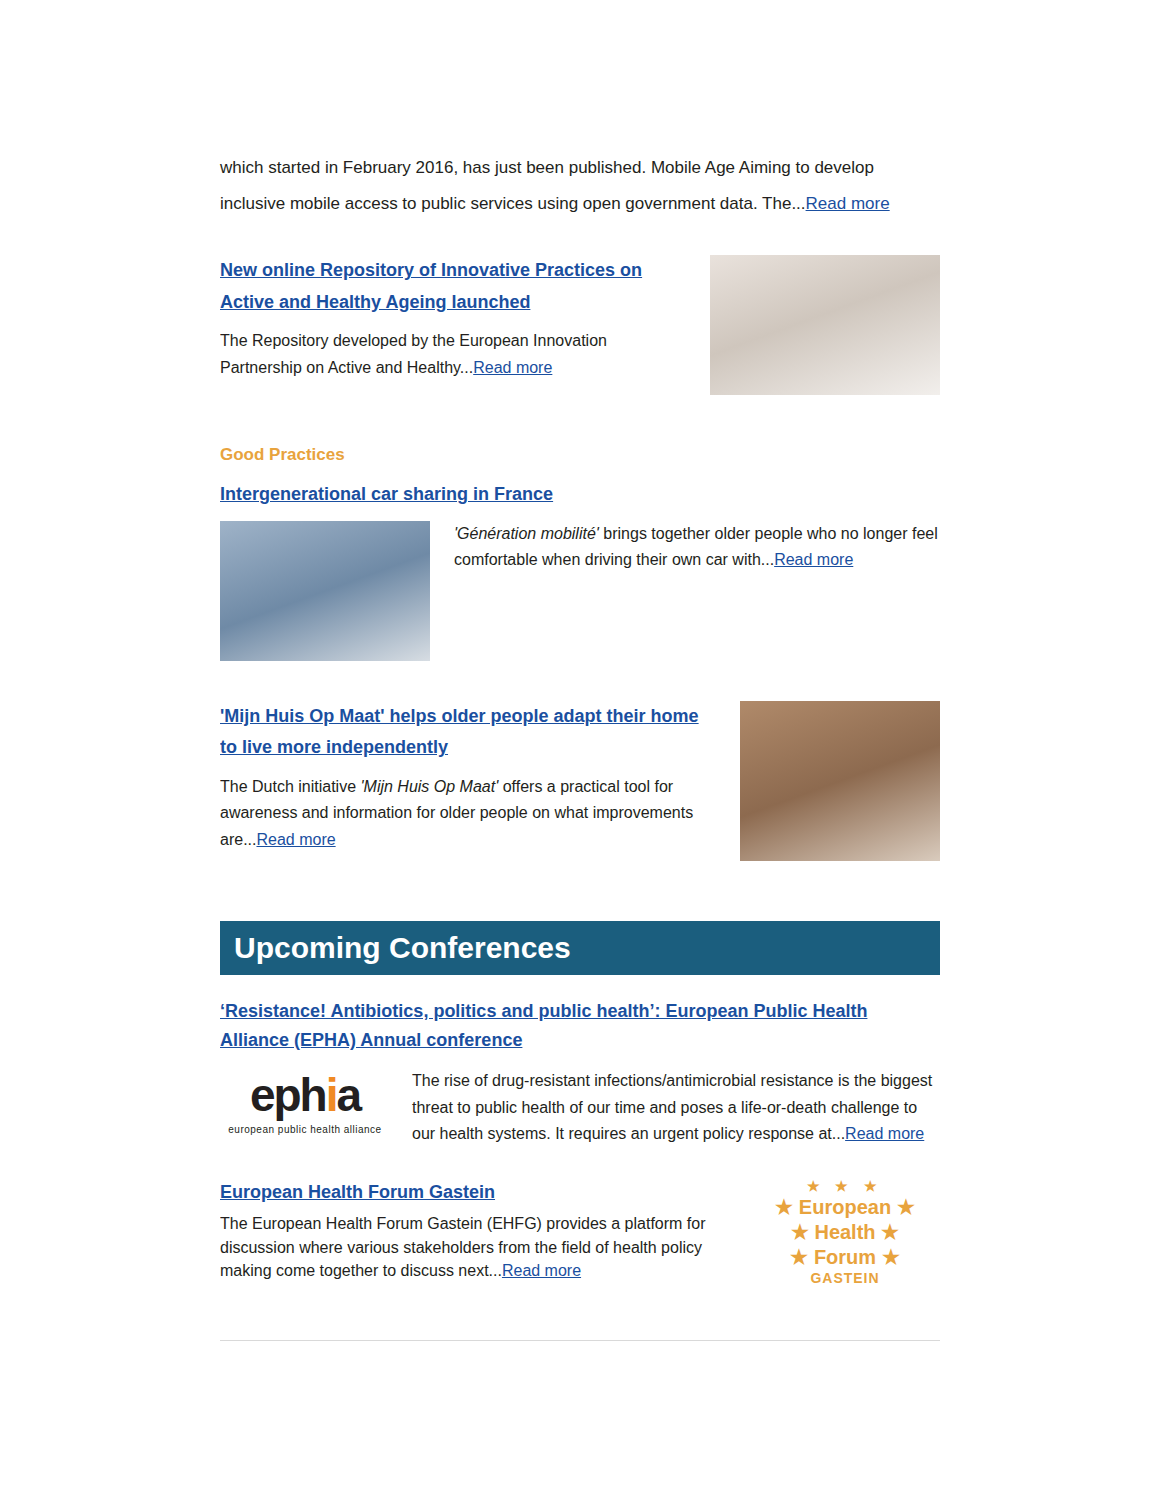which started in February 2016, has just been published. Mobile Age Aiming to develop inclusive mobile access to public services using open government data. The...Read more
New online Repository of Innovative Practices on Active and Healthy Ageing launched
The Repository developed by the European Innovation Partnership on Active and Healthy...Read more
Good Practices
Intergenerational car sharing in France
'Génération mobilité' brings together older people who no longer feel comfortable when driving their own car with...Read more
'Mijn Huis Op Maat' helps older people adapt their home to live more independently
The Dutch initiative 'Mijn Huis Op Maat' offers a practical tool for awareness and information for older people on what improvements are...Read more
Upcoming Conferences
‘Resistance! Antibiotics, politics and public health’: European Public Health Alliance (EPHA) Annual conference
ephia
european public health alliance
The rise of drug-resistant infections/antimicrobial resistance is the biggest threat to public health of our time and poses a life-or-death challenge to our health systems. It requires an urgent policy response at...Read more
★ ★ ★
★ European ★
★ Health ★
★ Forum ★
GASTEIN
European Health Forum Gastein
The European Health Forum Gastein (EHFG) provides a platform for discussion where various stakeholders from the field of health policy making come together to discuss next...Read more